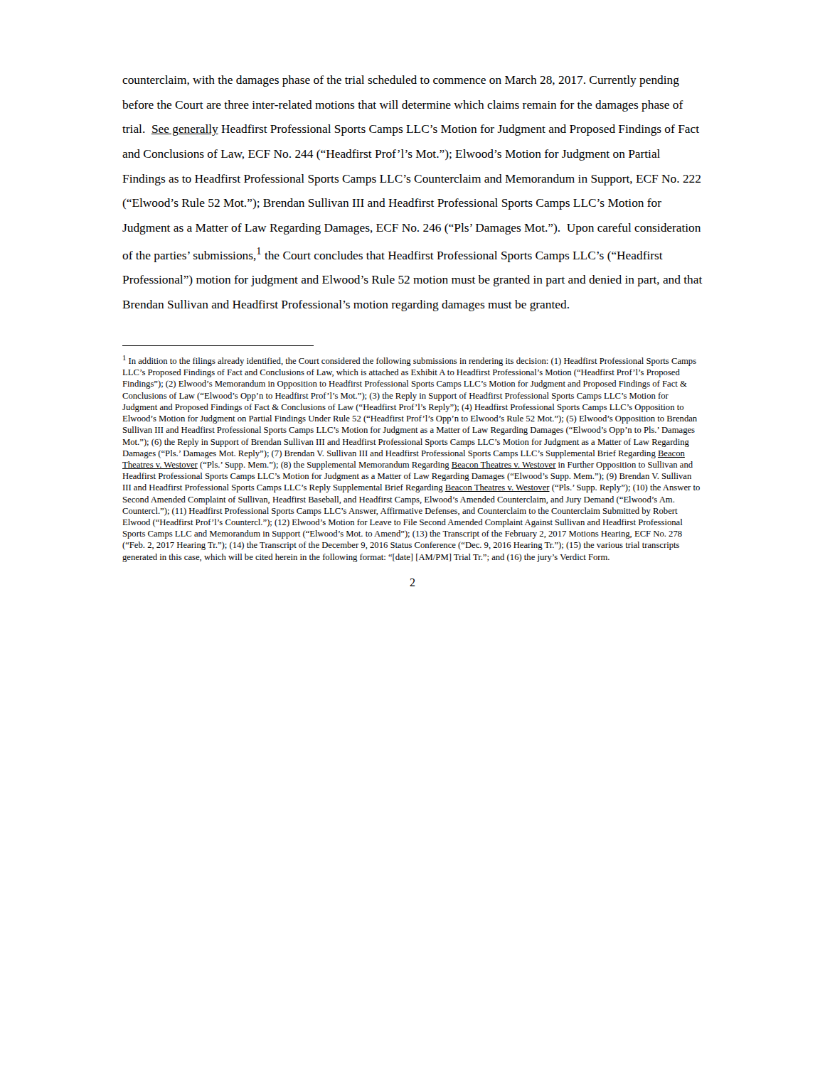counterclaim, with the damages phase of the trial scheduled to commence on March 28, 2017. Currently pending before the Court are three inter-related motions that will determine which claims remain for the damages phase of trial. See generally Headfirst Professional Sports Camps LLC’s Motion for Judgment and Proposed Findings of Fact and Conclusions of Law, ECF No. 244 (“Headfirst Prof’l’s Mot.”); Elwood’s Motion for Judgment on Partial Findings as to Headfirst Professional Sports Camps LLC’s Counterclaim and Memorandum in Support, ECF No. 222 (“Elwood’s Rule 52 Mot.”); Brendan Sullivan III and Headfirst Professional Sports Camps LLC’s Motion for Judgment as a Matter of Law Regarding Damages, ECF No. 246 (“Pls’ Damages Mot.”). Upon careful consideration of the parties’ submissions,1 the Court concludes that Headfirst Professional Sports Camps LLC’s (“Headfirst Professional”) motion for judgment and Elwood’s Rule 52 motion must be granted in part and denied in part, and that Brendan Sullivan and Headfirst Professional’s motion regarding damages must be granted.
1 In addition to the filings already identified, the Court considered the following submissions in rendering its decision: (1) Headfirst Professional Sports Camps LLC’s Proposed Findings of Fact and Conclusions of Law, which is attached as Exhibit A to Headfirst Professional’s Motion (“Headfirst Prof’l’s Proposed Findings”); (2) Elwood’s Memorandum in Opposition to Headfirst Professional Sports Camps LLC’s Motion for Judgment and Proposed Findings of Fact & Conclusions of Law (“Elwood’s Opp’n to Headfirst Prof’l’s Mot.”); (3) the Reply in Support of Headfirst Professional Sports Camps LLC’s Motion for Judgment and Proposed Findings of Fact & Conclusions of Law (“Headfirst Prof’l’s Reply”); (4) Headfirst Professional Sports Camps LLC’s Opposition to Elwood’s Motion for Judgment on Partial Findings Under Rule 52 (“Headfirst Prof’l’s Opp’n to Elwood’s Rule 52 Mot.”); (5) Elwood’s Opposition to Brendan Sullivan III and Headfirst Professional Sports Camps LLC’s Motion for Judgment as a Matter of Law Regarding Damages (“Elwood’s Opp’n to Pls.’ Damages Mot.”); (6) the Reply in Support of Brendan Sullivan III and Headfirst Professional Sports Camps LLC’s Motion for Judgment as a Matter of Law Regarding Damages (“Pls.’ Damages Mot. Reply”); (7) Brendan V. Sullivan III and Headfirst Professional Sports Camps LLC’s Supplemental Brief Regarding Beacon Theatres v. Westover (“Pls.’ Supp. Mem.”); (8) the Supplemental Memorandum Regarding Beacon Theatres v. Westover in Further Opposition to Sullivan and Headfirst Professional Sports Camps LLC’s Motion for Judgment as a Matter of Law Regarding Damages (“Elwood’s Supp. Mem.”); (9) Brendan V. Sullivan III and Headfirst Professional Sports Camps LLC’s Reply Supplemental Brief Regarding Beacon Theatres v. Westover (“Pls.’ Supp. Reply”); (10) the Answer to Second Amended Complaint of Sullivan, Headfirst Baseball, and Headfirst Camps, Elwood’s Amended Counterclaim, and Jury Demand (“Elwood’s Am. Countercl.”); (11) Headfirst Professional Sports Camps LLC’s Answer, Affirmative Defenses, and Counterclaim to the Counterclaim Submitted by Robert Elwood (“Headfirst Prof’l’s Countercl.”); (12) Elwood’s Motion for Leave to File Second Amended Complaint Against Sullivan and Headfirst Professional Sports Camps LLC and Memorandum in Support (“Elwood’s Mot. to Amend”); (13) the Transcript of the February 2, 2017 Motions Hearing, ECF No. 278 (“Feb. 2, 2017 Hearing Tr.”); (14) the Transcript of the December 9, 2016 Status Conference (“Dec. 9, 2016 Hearing Tr.”); (15) the various trial transcripts generated in this case, which will be cited herein in the following format: “[date] [AM/PM] Trial Tr.”; and (16) the jury’s Verdict Form.
2